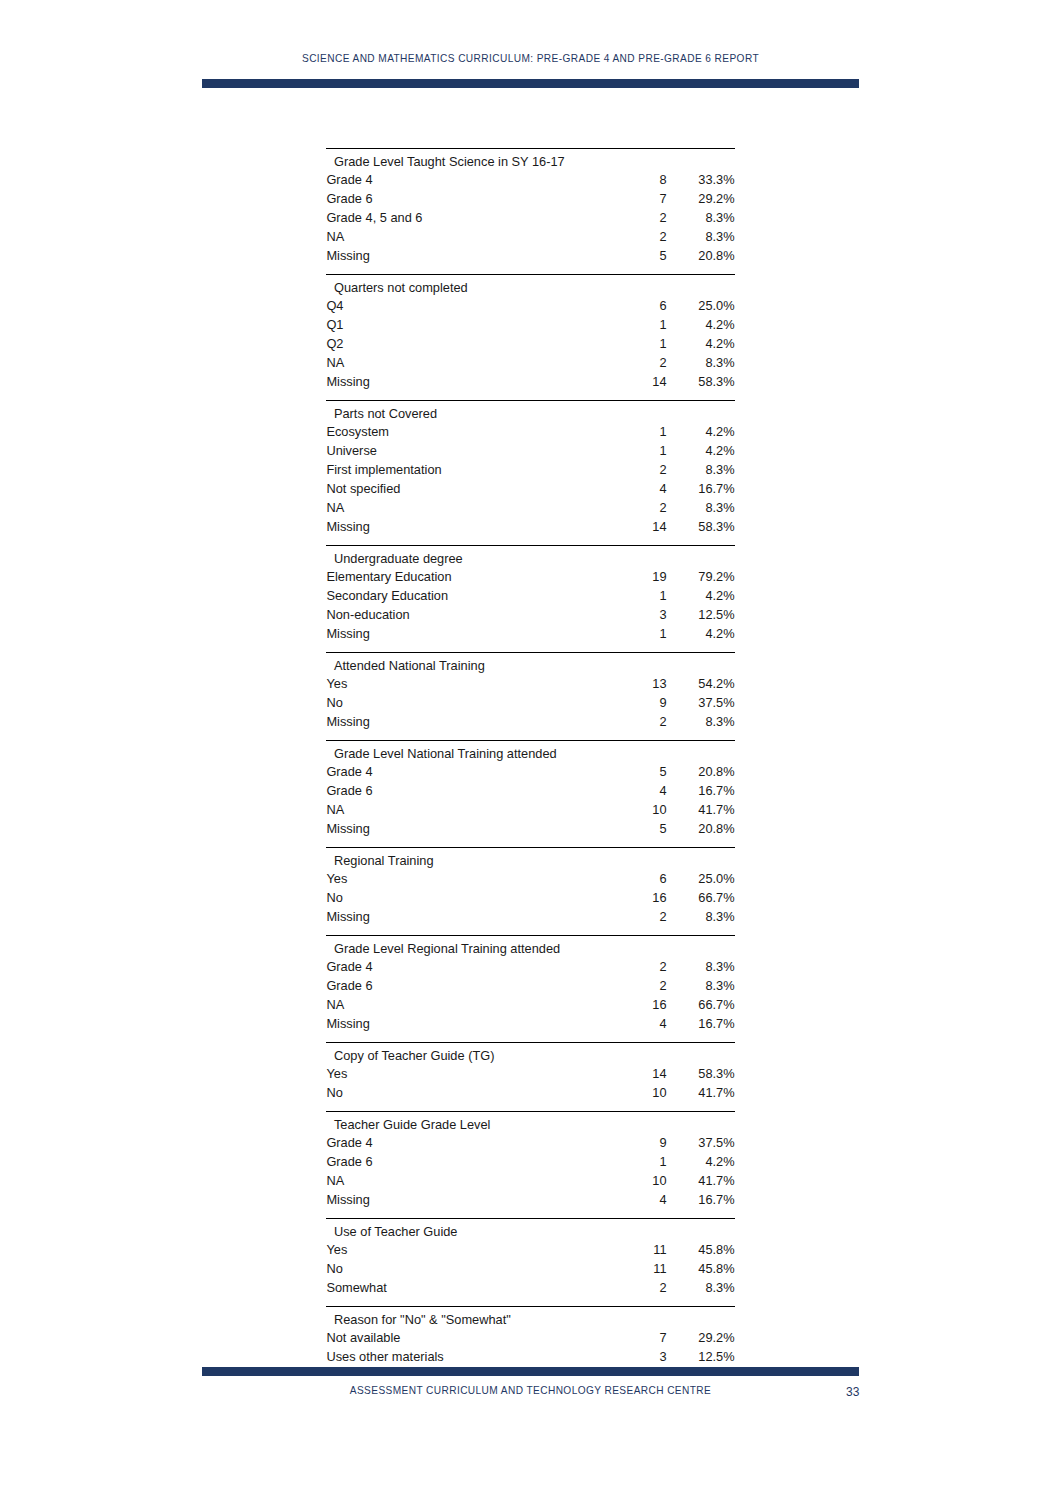Science and Mathematics Curriculum: Pre-Grade 4 and Pre-Grade 6 Report
| Grade Level Taught Science in SY 16-17 | | |
| Grade 4 | 8 | 33.3% |
| Grade 6 | 7 | 29.2% |
| Grade 4, 5 and 6 | 2 | 8.3% |
| NA | 2 | 8.3% |
| Missing | 5 | 20.8% |
| Quarters not completed | | |
| Q4 | 6 | 25.0% |
| Q1 | 1 | 4.2% |
| Q2 | 1 | 4.2% |
| NA | 2 | 8.3% |
| Missing | 14 | 58.3% |
| Parts not Covered | | |
| Ecosystem | 1 | 4.2% |
| Universe | 1 | 4.2% |
| First implementation | 2 | 8.3% |
| Not specified | 4 | 16.7% |
| NA | 2 | 8.3% |
| Missing | 14 | 58.3% |
| Undergraduate degree | | |
| Elementary Education | 19 | 79.2% |
| Secondary Education | 1 | 4.2% |
| Non-education | 3 | 12.5% |
| Missing | 1 | 4.2% |
| Attended National Training | | |
| Yes | 13 | 54.2% |
| No | 9 | 37.5% |
| Missing | 2 | 8.3% |
| Grade Level National Training attended | | |
| Grade 4 | 5 | 20.8% |
| Grade 6 | 4 | 16.7% |
| NA | 10 | 41.7% |
| Missing | 5 | 20.8% |
| Regional Training | | |
| Yes | 6 | 25.0% |
| No | 16 | 66.7% |
| Missing | 2 | 8.3% |
| Grade Level Regional Training attended | | |
| Grade 4 | 2 | 8.3% |
| Grade 6 | 2 | 8.3% |
| NA | 16 | 66.7% |
| Missing | 4 | 16.7% |
| Copy of Teacher Guide (TG) | | |
| Yes | 14 | 58.3% |
| No | 10 | 41.7% |
| Teacher Guide Grade Level | | |
| Grade 4 | 9 | 37.5% |
| Grade 6 | 1 | 4.2% |
| NA | 10 | 41.7% |
| Missing | 4 | 16.7% |
| Use of Teacher Guide | | |
| Yes | 11 | 45.8% |
| No | 11 | 45.8% |
| Somewhat | 2 | 8.3% |
| Reason for "No" & "Somewhat" | | |
| Not available | 7 | 29.2% |
| Uses other materials | 3 | 12.5% |
Assessment Curriculum and Technology Research Centre 33